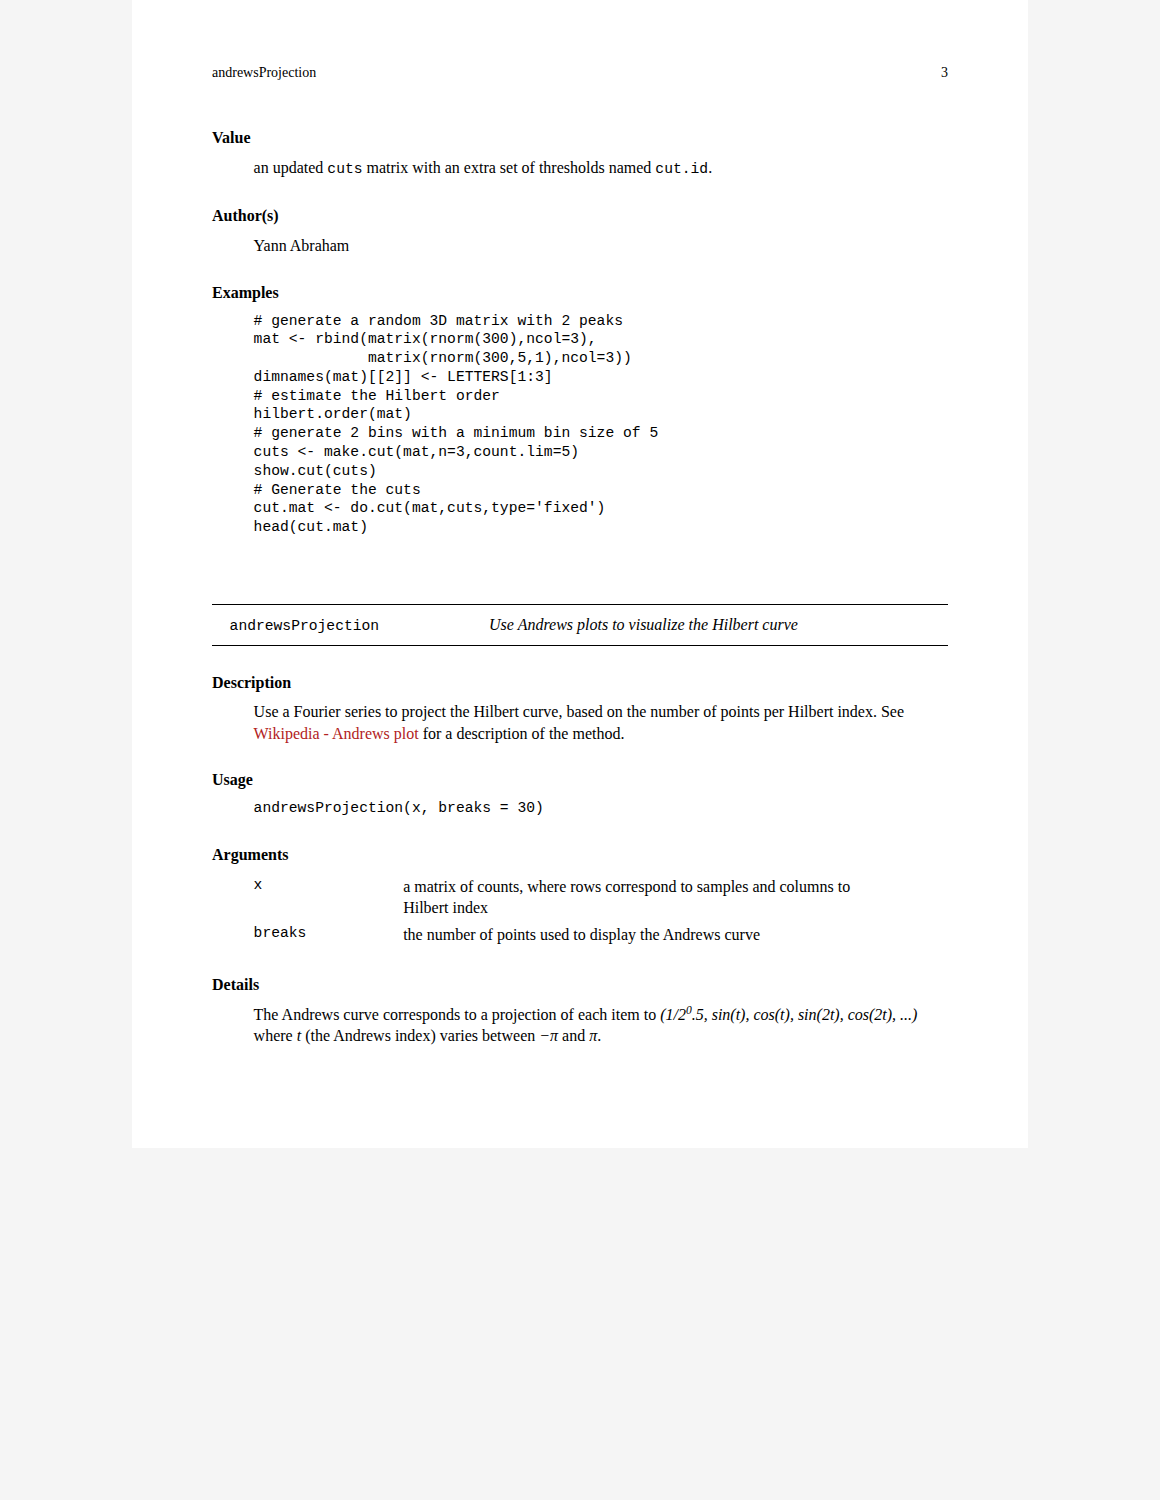andrewsProjection 3
Value
an updated cuts matrix with an extra set of thresholds named cut.id.
Author(s)
Yann Abraham
Examples
# generate a random 3D matrix with 2 peaks
mat <- rbind(matrix(rnorm(300),ncol=3),
             matrix(rnorm(300,5,1),ncol=3))
dimnames(mat)[[2]] <- LETTERS[1:3]
# estimate the Hilbert order
hilbert.order(mat)
# generate 2 bins with a minimum bin size of 5
cuts <- make.cut(mat,n=3,count.lim=5)
show.cut(cuts)
# Generate the cuts
cut.mat <- do.cut(mat,cuts,type='fixed')
head(cut.mat)
andrewsProjection Use Andrews plots to visualize the Hilbert curve
Description
Use a Fourier series to project the Hilbert curve, based on the number of points per Hilbert index. See Wikipedia - Andrews plot for a description of the method.
Usage
andrewsProjection(x, breaks = 30)
Arguments
| x | a matrix of counts, where rows correspond to samples and columns to Hilbert index |
| breaks | the number of points used to display the Andrews curve |
Details
The Andrews curve corresponds to a projection of each item to (1/20.5, sin(t), cos(t), sin(2t), cos(2t), ...) where t (the Andrews index) varies between −π and π.